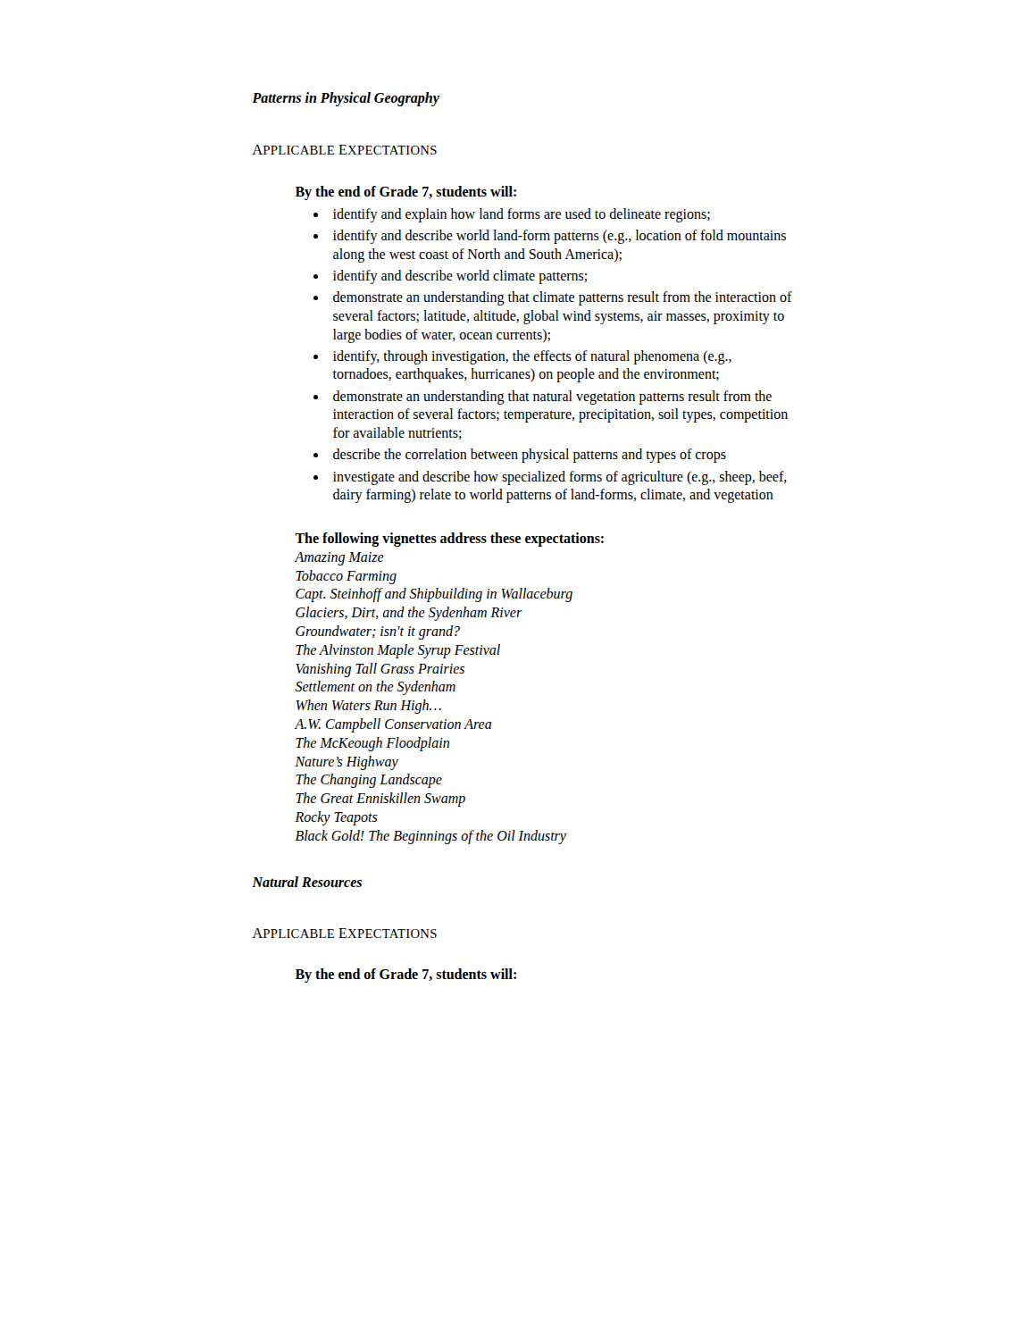Patterns in Physical Geography
APPLICABLE EXPECTATIONS
By the end of Grade 7, students will:
identify and explain how land forms are used to delineate regions;
identify and describe world land-form patterns (e.g., location of fold mountains along the west coast of North and South America);
identify and describe world climate patterns;
demonstrate an understanding that climate patterns result from the interaction of several factors; latitude, altitude, global wind systems, air masses, proximity to large bodies of water, ocean currents);
identify, through investigation, the effects of natural phenomena (e.g., tornadoes, earthquakes, hurricanes) on people and the environment;
demonstrate an understanding that natural vegetation patterns result from the interaction of several factors; temperature, precipitation, soil types, competition for available nutrients;
describe the correlation between physical patterns and types of crops
investigate and describe how specialized forms of agriculture (e.g., sheep, beef, dairy farming) relate to world patterns of land-forms, climate, and vegetation
The following vignettes address these expectations:
Amazing Maize
Tobacco Farming
Capt. Steinhoff and Shipbuilding in Wallaceburg
Glaciers, Dirt, and the Sydenham River
Groundwater; isn't it grand?
The Alvinston Maple Syrup Festival
Vanishing Tall Grass Prairies
Settlement on the Sydenham
When Waters Run High…
A.W. Campbell Conservation Area
The McKeough Floodplain
Nature’s Highway
The Changing Landscape
The Great Enniskillen Swamp
Rocky Teapots
Black Gold! The Beginnings of the Oil Industry
Natural Resources
APPLICABLE EXPECTATIONS
By the end of Grade 7, students will: